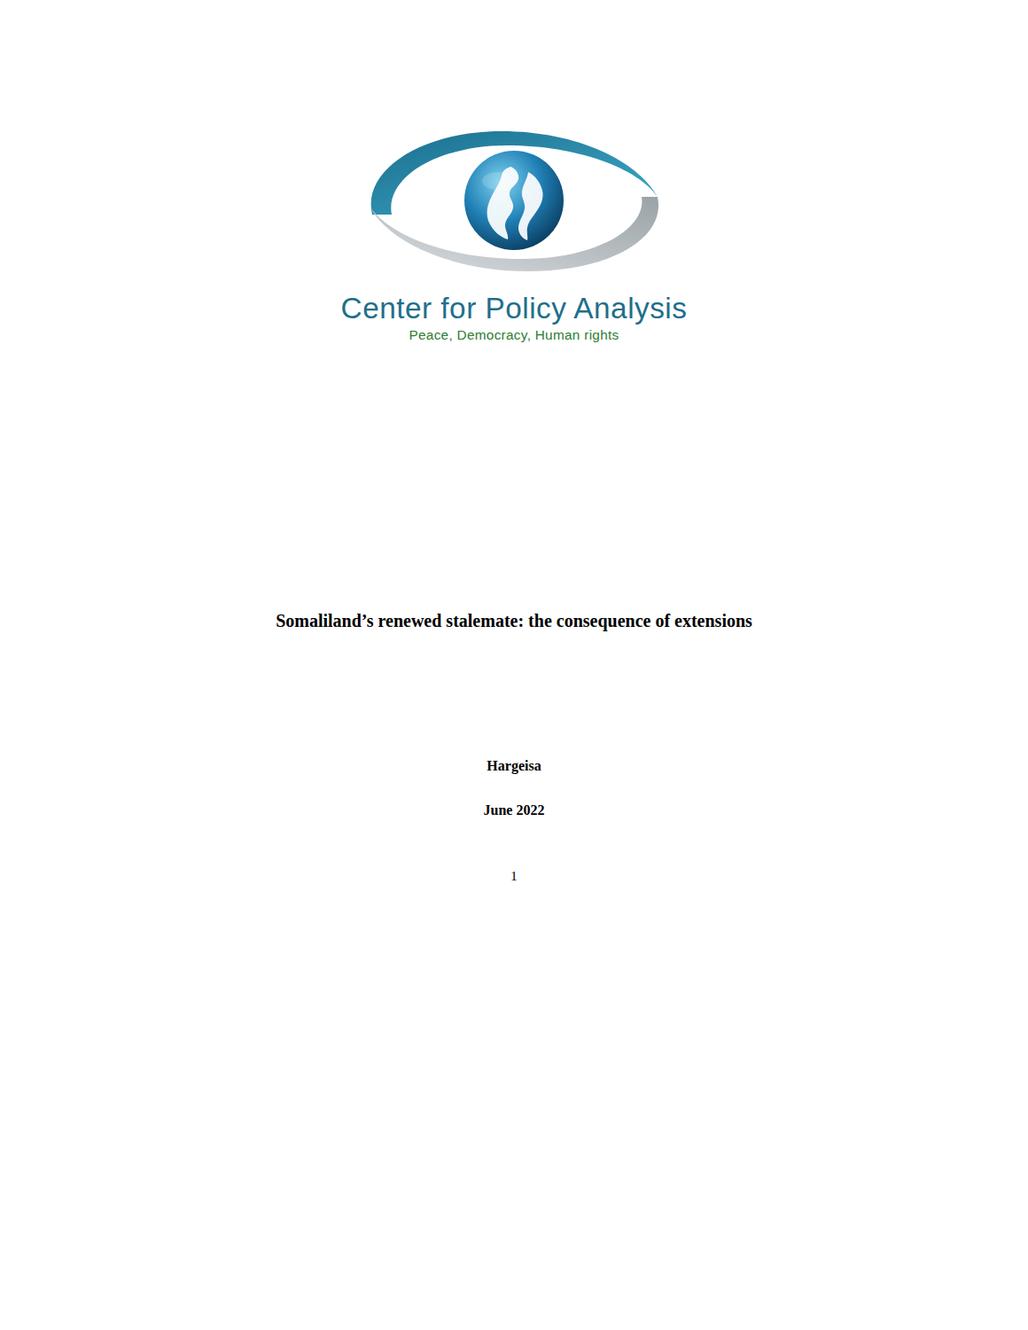Center for Policy Analysis
Peace, Democracy, Human rights
Somaliland’s renewed stalemate: the consequence of extensions
Hargeisa
June 2022
1